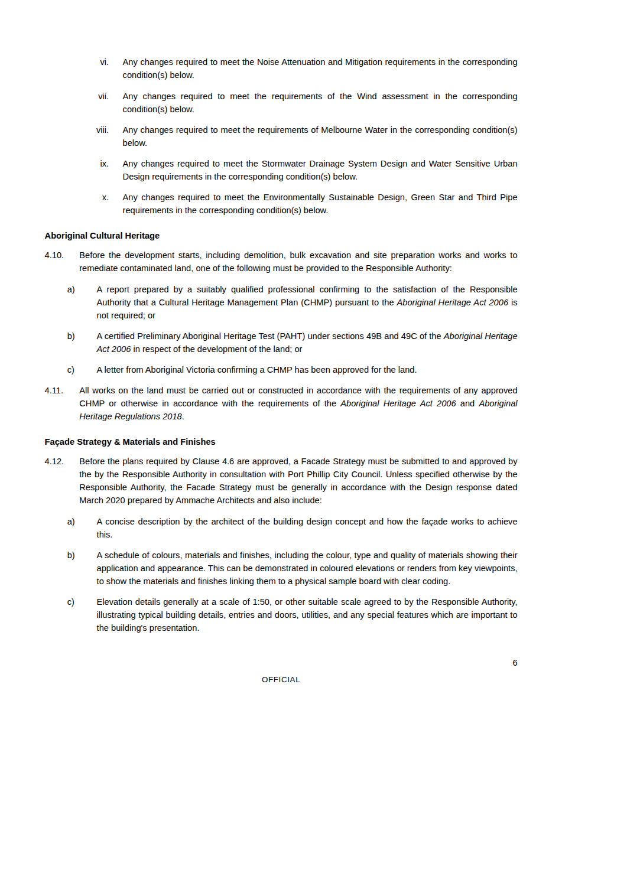vi.
Any changes required to meet the Noise Attenuation and Mitigation requirements in the corresponding condition(s) below.
vii.
Any changes required to meet the requirements of the Wind assessment in the corresponding condition(s) below.
viii.
Any changes required to meet the requirements of Melbourne Water in the corresponding condition(s) below.
ix.
Any changes required to meet the Stormwater Drainage System Design and Water Sensitive Urban Design requirements in the corresponding condition(s) below.
x.
Any changes required to meet the Environmentally Sustainable Design, Green Star and Third Pipe requirements in the corresponding condition(s) below.
Aboriginal Cultural Heritage
4.10.
Before the development starts, including demolition, bulk excavation and site preparation works and works to remediate contaminated land, one of the following must be provided to the Responsible Authority:
a)
A report prepared by a suitably qualified professional confirming to the satisfaction of the Responsible Authority that a Cultural Heritage Management Plan (CHMP) pursuant to the Aboriginal Heritage Act 2006 is not required; or
b)
A certified Preliminary Aboriginal Heritage Test (PAHT) under sections 49B and 49C of the Aboriginal Heritage Act 2006 in respect of the development of the land; or
c)
A letter from Aboriginal Victoria confirming a CHMP has been approved for the land.
4.11.
All works on the land must be carried out or constructed in accordance with the requirements of any approved CHMP or otherwise in accordance with the requirements of the Aboriginal Heritage Act 2006 and Aboriginal Heritage Regulations 2018.
Façade Strategy & Materials and Finishes
4.12.
Before the plans required by Clause 4.6 are approved, a Facade Strategy must be submitted to and approved by the by the Responsible Authority in consultation with Port Phillip City Council. Unless specified otherwise by the Responsible Authority, the Facade Strategy must be generally in accordance with the Design response dated March 2020 prepared by Ammache Architects and also include:
a)
A concise description by the architect of the building design concept and how the façade works to achieve this.
b)
A schedule of colours, materials and finishes, including the colour, type and quality of materials showing their application and appearance. This can be demonstrated in coloured elevations or renders from key viewpoints, to show the materials and finishes linking them to a physical sample board with clear coding.
c)
Elevation details generally at a scale of 1:50, or other suitable scale agreed to by the Responsible Authority, illustrating typical building details, entries and doors, utilities, and any special features which are important to the building's presentation.
6
OFFICIAL